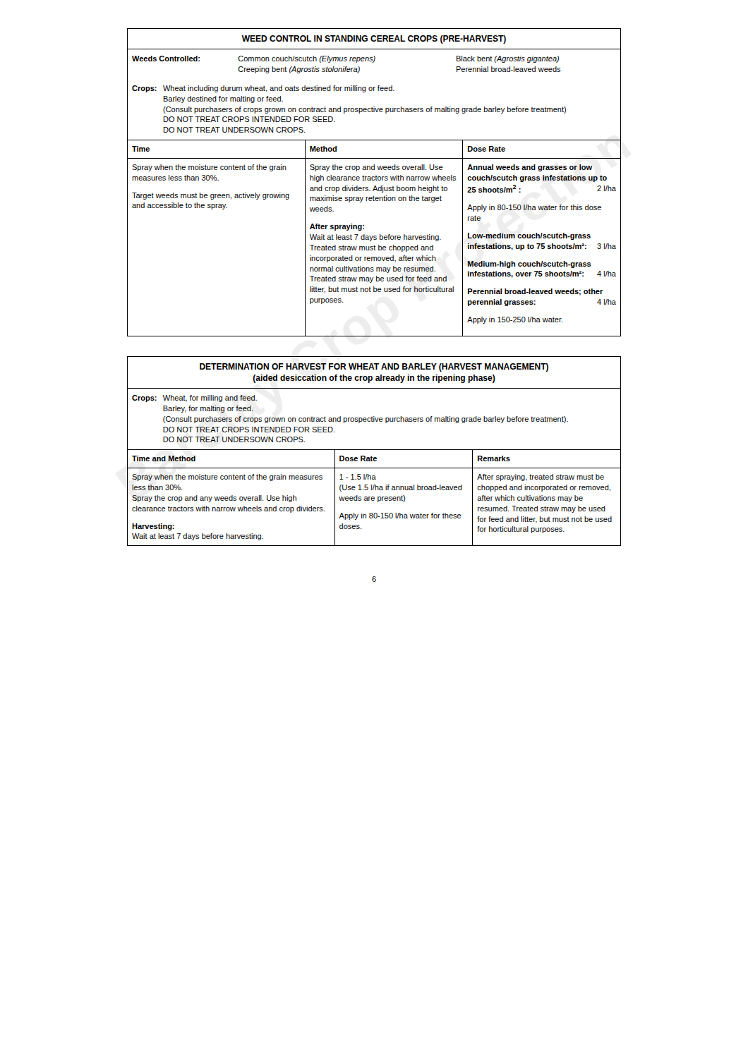Barclay Crop Protection
| WEED CONTROL IN STANDING CEREAL CROPS (PRE-HARVEST) |
| / Weeds Controlled: / Common couch/scutch (Elymus repens) Creeping bent (Agrostis stolonifera) / Black bent (Agrostis gigantea) Perennial broad-leaved weeds / / Crops: / Wheat including durum wheat, and oats destined for milling or feed. Barley destined for malting or feed. (Consult purchasers of crops grown on contract and prospective purchasers of malting grade barley before treatment) DO NOT TREAT CROPS INTENDED FOR SEED. DO NOT TREAT UNDERSOWN CROPS. / |
| Time | Method | Dose Rate |
| Spray when the moisture content of the grain measures less than 30%. Target weeds must be green, actively growing and accessible to the spray. | Spray the crop and weeds overall. Use high clearance tractors with narrow wheels and crop dividers. Adjust boom height to maximise spray retention on the target weeds. After spraying: Wait at least 7 days before harvesting. Treated straw must be chopped and incorporated or removed, after which normal cultivations may be resumed. Treated straw may be used for feed and litter, but must not be used for horticultural purposes. | Annual weeds and grasses or low couch/scutch grass infestations up to 25 shoots/m 2 : 2 l/ha Apply in 80-150 l/ha water for this dose rate Low-medium couch/scutch-grass infestations, up to 75 shoots/m²: 3 l/ha Medium-high couch/scutch-grass infestations, over 75 shoots/m²: 4 l/ha Perennial broad-leaved weeds; other perennial grasses: 4 l/ha Apply in 150-250 l/ha water. |
| DETERMINATION OF HARVEST FOR WHEAT AND BARLEY (HARVEST MANAGEMENT) (aided desiccation of the crop already in the ripening phase) |
| / Crops: / Wheat, for milling and feed. Barley, for malting or feed. (Consult purchasers of crops grown on contract and prospective purchasers of malting grade barley before treatment). DO NOT TREAT CROPS INTENDED FOR SEED. DO NOT TREAT UNDERSOWN CROPS. / |
| Time and Method | Dose Rate | Remarks |
| Spray when the moisture content of the grain measures less than 30%. Spray the crop and any weeds overall. Use high clearance tractors with narrow wheels and crop dividers. Harvesting: Wait at least 7 days before harvesting. | 1 - 1.5 l/ha (Use 1.5 l/ha if annual broad-leaved weeds are present) Apply in 80-150 l/ha water for these doses. | After spraying, treated straw must be chopped and incorporated or removed, after which cultivations may be resumed. Treated straw may be used for feed and litter, but must not be used for horticultural purposes. |
6